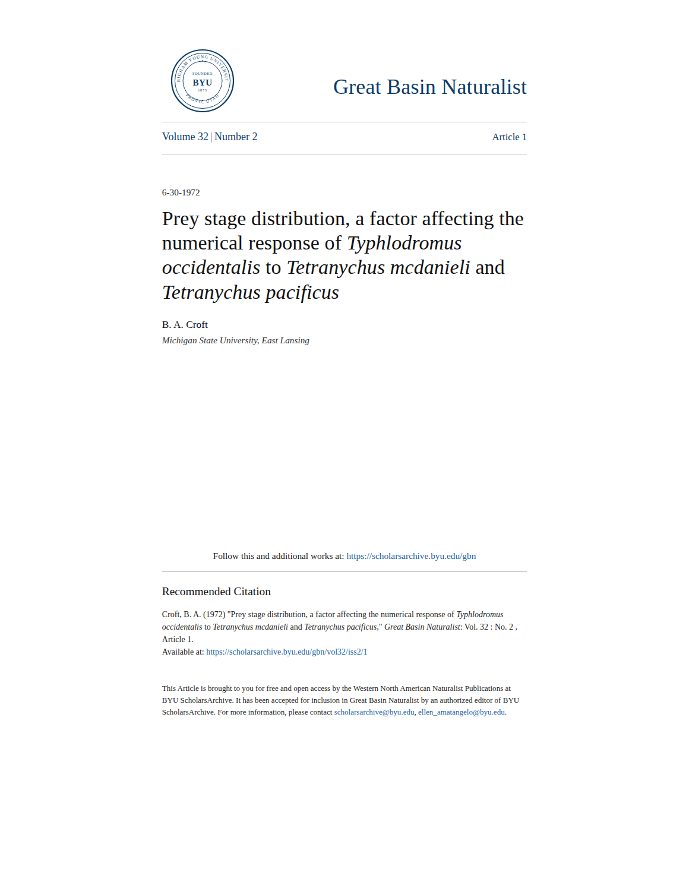BRIGHAM YOUNG UNIVERSITY PROVO, UTAH FOUNDED BYU 1875
Great Basin Naturalist
Volume 32|Number 2
Article 1
6-30-1972
Prey stage distribution, a factor affecting the numerical response of Typhlodromus occidentalis to Tetranychus mcdanieli and Tetranychus pacificus
B. A. Croft
Michigan State University, East Lansing
Follow this and additional works at: https://scholarsarchive.byu.edu/gbn
Recommended Citation
Croft, B. A. (1972) "Prey stage distribution, a factor affecting the numerical response of Typhlodromus occidentalis to Tetranychus mcdanieli and Tetranychus pacificus," Great Basin Naturalist: Vol. 32 : No. 2 , Article 1.
Available at: https://scholarsarchive.byu.edu/gbn/vol32/iss2/1
This Article is brought to you for free and open access by the Western North American Naturalist Publications at BYU ScholarsArchive. It has been accepted for inclusion in Great Basin Naturalist by an authorized editor of BYU ScholarsArchive. For more information, please contact scholarsarchive@byu.edu, ellen_amatangelo@byu.edu.